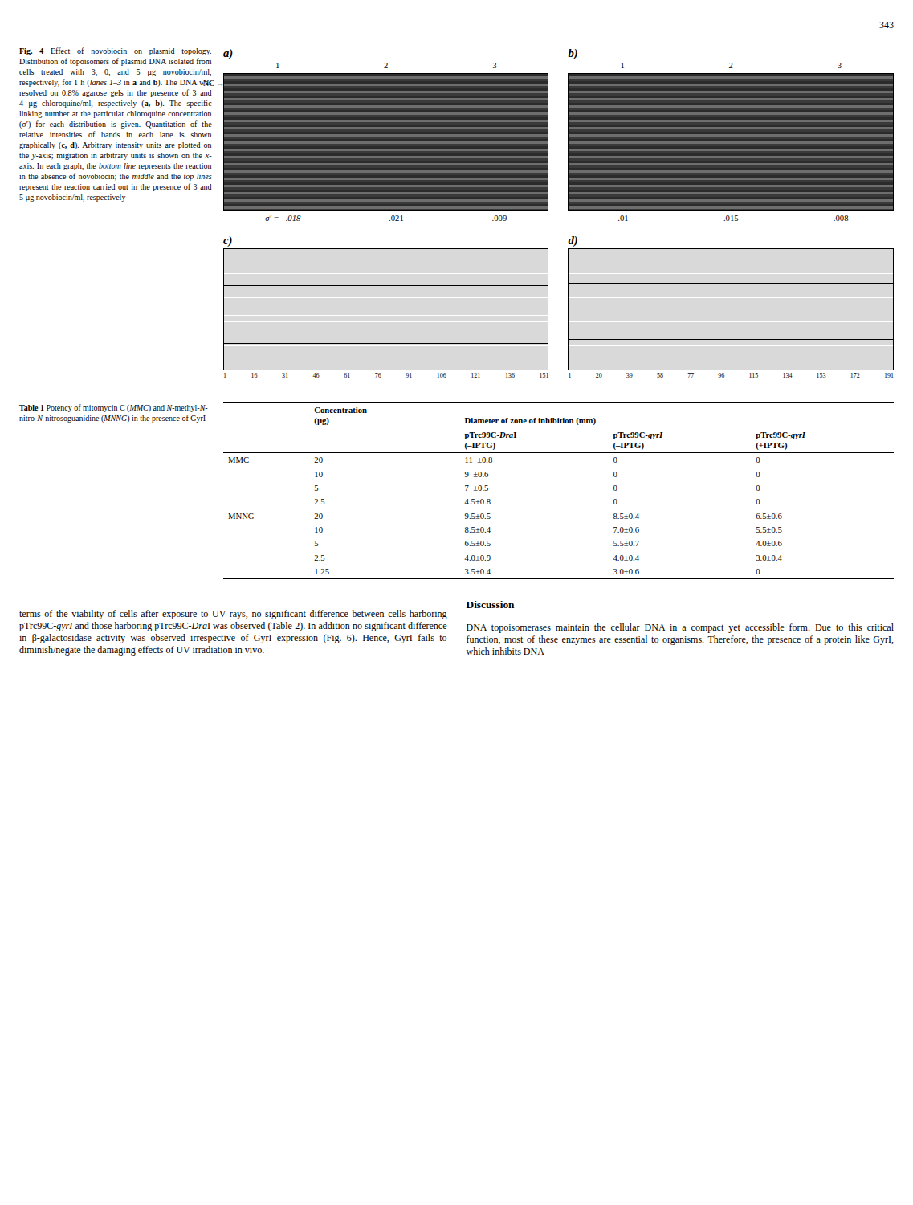343
Fig. 4 Effect of novobiocin on plasmid topology. Distribution of topoisomers of plasmid DNA isolated from cells treated with 3, 0, and 5 µg novobiocin/ml, respectively, for 1 h (lanes 1–3 in a and b). The DNA was resolved on 0.8% agarose gels in the presence of 3 and 4 µg chloroquine/ml, respectively (a, b). The specific linking number at the particular chloroquine concentration (σ′) for each distribution is given. Quantitation of the relative intensities of bands in each lane is shown graphically (c, d). Arbitrary intensity units are plotted on the y-axis; migration in arbitrary units is shown on the x-axis. In each graph, the bottom line represents the reaction in the absence of novobiocin; the middle and the top lines represent the reaction carried out in the presence of 3 and 5 µg novobiocin/ml, respectively
a)
123
NC →
σ′ = –.018 –.021 –.009
b)
123
–.01 –.015 –.008
c)
1163146617691106121136151
d)
12039587796115134153172191
Table 1 Potency of mitomycin C (MMC) and N-methyl-N-nitro-N-nitrosoguanidine (MNNG) in the presence of GyrI
| | Concentration (µg) | Diameter of zone of inhibition (mm) |
| --- | --- | --- |
| | | pTrc99C- Dra I (–IPTG) | pTrc99C- gyrI (–IPTG) | pTrc99C- gyrI (+IPTG) |
| MMC | 20 | 11 ±0.8 | 0 | 0 |
| | 10 | 9 ±0.6 | 0 | 0 |
| | 5 | 7 ±0.5 | 0 | 0 |
| | 2.5 | 4.5±0.8 | 0 | 0 |
| MNNG | 20 | 9.5±0.5 | 8.5±0.4 | 6.5±0.6 |
| | 10 | 8.5±0.4 | 7.0±0.6 | 5.5±0.5 |
| | 5 | 6.5±0.5 | 5.5±0.7 | 4.0±0.6 |
| | 2.5 | 4.0±0.9 | 4.0±0.4 | 3.0±0.4 |
| | 1.25 | 3.5±0.4 | 3.0±0.6 | 0 |
terms of the viability of cells after exposure to UV rays, no significant difference between cells harboring pTrc99C-gyrI and those harboring pTrc99C-Dra I was observed (Table 2). In addition no significant difference in β-galactosidase activity was observed irrespective of GyrI expression (Fig. 6). Hence, GyrI fails to diminish/negate the damaging effects of UV irradiation in vivo.
Discussion
DNA topoisomerases maintain the cellular DNA in a compact yet accessible form. Due to this critical function, most of these enzymes are essential to organisms. Therefore, the presence of a protein like GyrI, which inhibits DNA